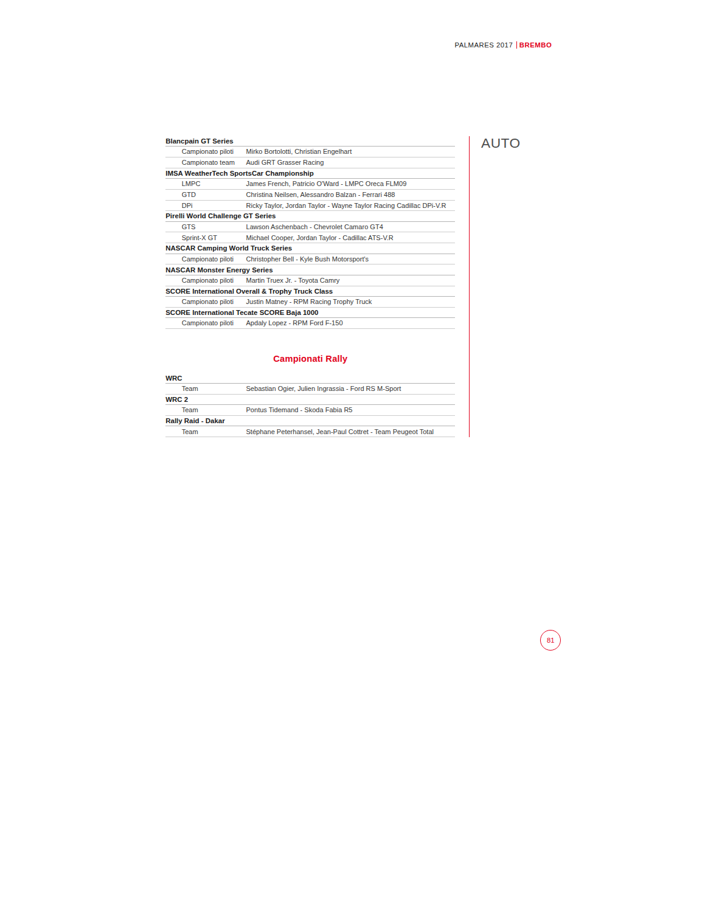PALMARES 2017 BREMBO
| Blancpain GT Series |
| Campionato piloti | Mirko Bortolotti, Christian Engelhart |
| Campionato team | Audi GRT Grasser Racing |
| IMSA WeatherTech SportsCar Championship |
| LMPC | James French, Patricio O'Ward - LMPC Oreca FLM09 |
| GTD | Christina Neilsen, Alessandro Balzan - Ferrari 488 |
| DPi | Ricky Taylor, Jordan Taylor - Wayne Taylor Racing Cadillac DPi-V.R |
| Pirelli World Challenge GT Series |
| GTS | Lawson Aschenbach - Chevrolet Camaro GT4 |
| Sprint-X GT | Michael Cooper, Jordan Taylor - Cadillac ATS-V.R |
| NASCAR Camping World Truck Series |
| Campionato piloti | Christopher Bell - Kyle Bush Motorsport's |
| NASCAR Monster Energy Series |
| Campionato piloti | Martin Truex Jr. - Toyota Camry |
| SCORE International Overall & Trophy Truck Class |
| Campionato piloti | Justin Matney - RPM Racing Trophy Truck |
| SCORE International Tecate SCORE Baja 1000 |
| Campionato piloti | Apdaly Lopez - RPM Ford F-150 |
Campionati Rally
| WRC |
| Team | Sebastian Ogier, Julien Ingrassia - Ford RS M-Sport |
| WRC 2 |
| Team | Pontus Tidemand - Skoda Fabia R5 |
| Rally Raid - Dakar |
| Team | Stéphane Peterhansel, Jean-Paul Cottret - Team Peugeot Total |
AUTO
81